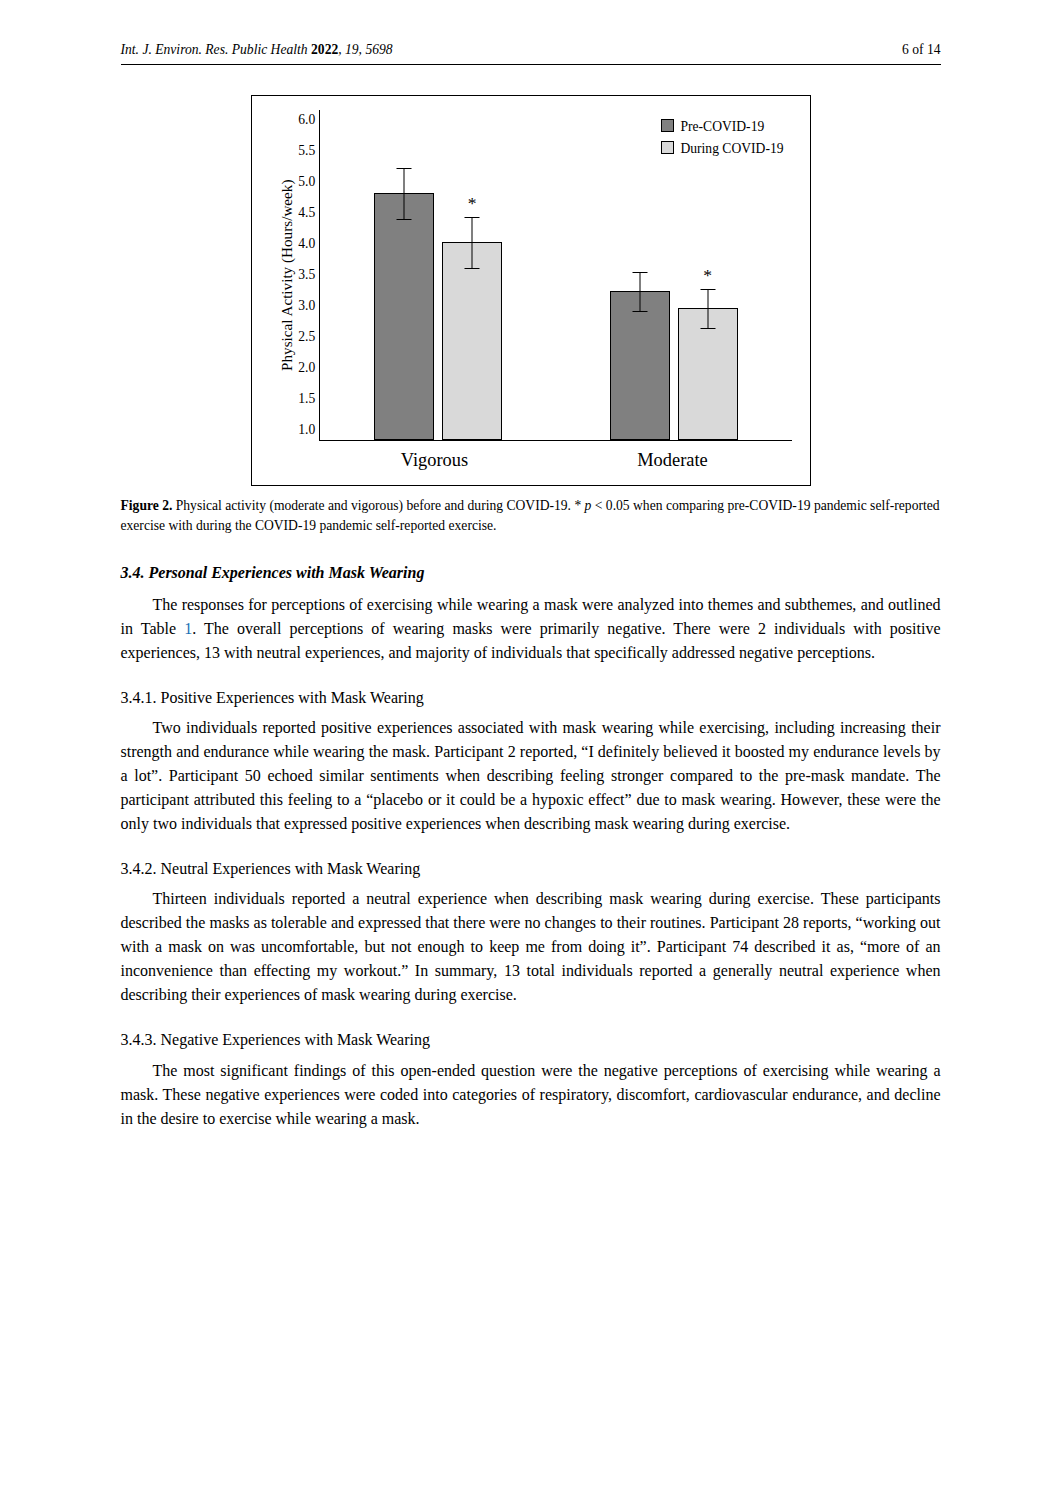Int. J. Environ. Res. Public Health 2022, 19, 5698
6 of 14
Physical Activity (Hours/week)
6.0
5.5
5.0
4.5
4.0
3.5
3.0
2.5
2.0
1.5
1.0
Pre-COVID-19
During COVID-19
*
*
Vigorous Moderate
Figure 2. Physical activity (moderate and vigorous) before and during COVID-19. * p < 0.05 when comparing pre-COVID-19 pandemic self-reported exercise with during the COVID-19 pandemic self-reported exercise.
3.4. Personal Experiences with Mask Wearing
The responses for perceptions of exercising while wearing a mask were analyzed into themes and subthemes, and outlined in Table 1. The overall perceptions of wearing masks were primarily negative. There were 2 individuals with positive experiences, 13 with neutral experiences, and majority of individuals that specifically addressed negative perceptions.
3.4.1. Positive Experiences with Mask Wearing
Two individuals reported positive experiences associated with mask wearing while exercising, including increasing their strength and endurance while wearing the mask. Participant 2 reported, “I definitely believed it boosted my endurance levels by a lot”. Participant 50 echoed similar sentiments when describing feeling stronger compared to the pre-mask mandate. The participant attributed this feeling to a “placebo or it could be a hypoxic effect” due to mask wearing. However, these were the only two individuals that expressed positive experiences when describing mask wearing during exercise.
3.4.2. Neutral Experiences with Mask Wearing
Thirteen individuals reported a neutral experience when describing mask wearing during exercise. These participants described the masks as tolerable and expressed that there were no changes to their routines. Participant 28 reports, “working out with a mask on was uncomfortable, but not enough to keep me from doing it”. Participant 74 described it as, “more of an inconvenience than effecting my workout.” In summary, 13 total individuals reported a generally neutral experience when describing their experiences of mask wearing during exercise.
3.4.3. Negative Experiences with Mask Wearing
The most significant findings of this open-ended question were the negative perceptions of exercising while wearing a mask. These negative experiences were coded into categories of respiratory, discomfort, cardiovascular endurance, and decline in the desire to exercise while wearing a mask.